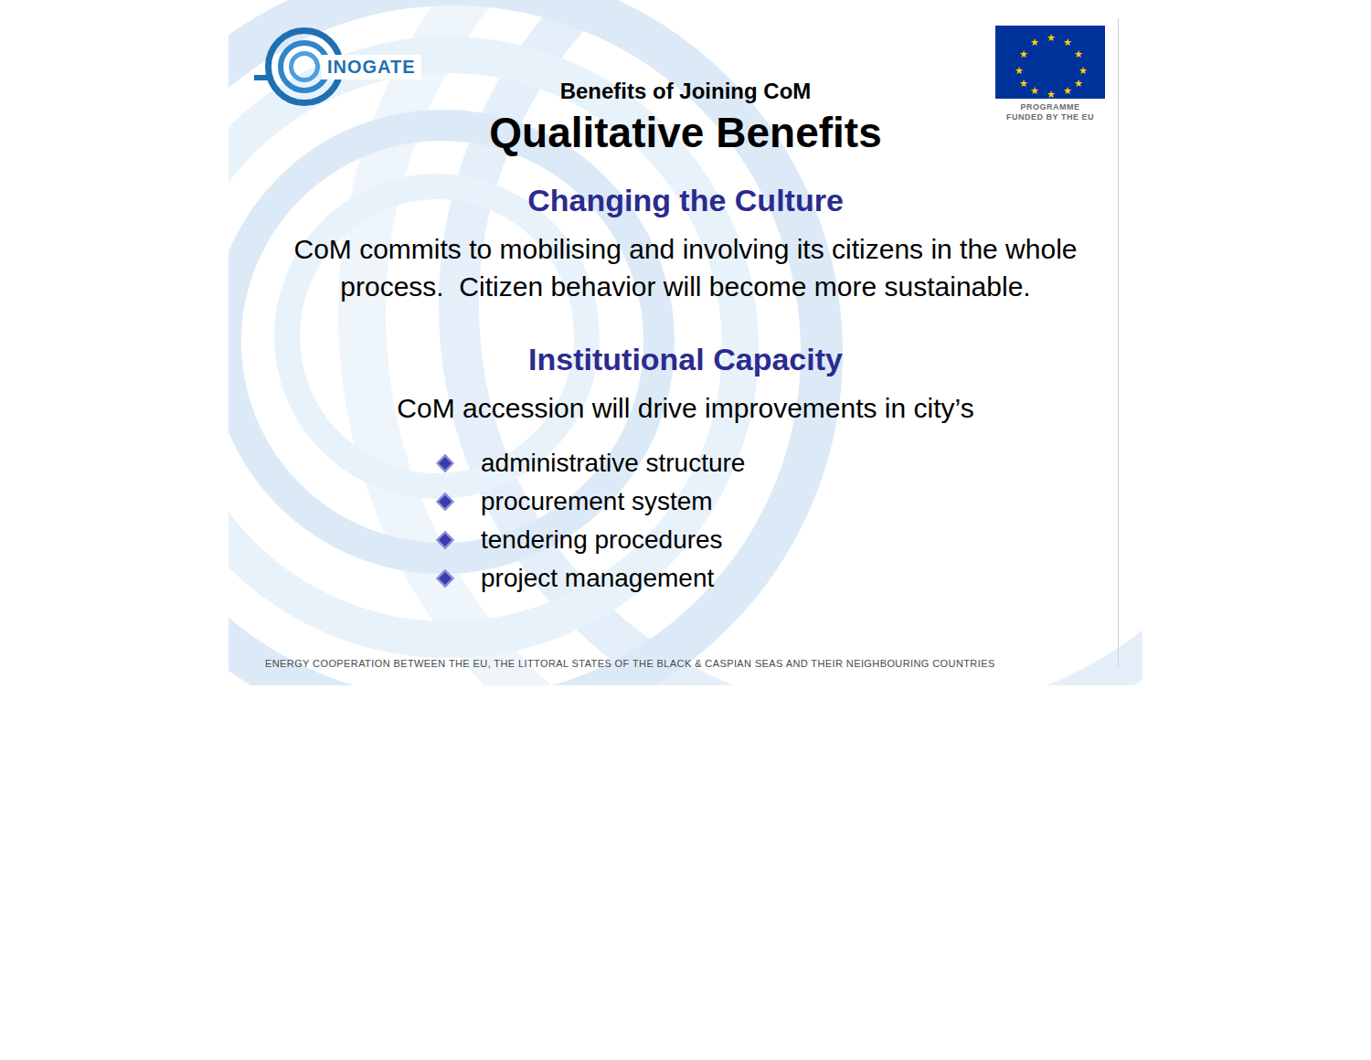INOGATE
★ ★ ★ ★ ★ ★ ★ ★ ★ ★ ★ ★
PROGRAMME
FUNDED BY THE EU
Benefits of Joining CoM
Qualitative Benefits
Changing the Culture
CoM commits to mobilising and involving its citizens in the whole process. Citizen behavior will become more sustainable.
Institutional Capacity
CoM accession will drive improvements in city’s
administrative structure
procurement system
tendering procedures
project management
ENERGY COOPERATION BETWEEN THE EU, THE LITTORAL STATES OF THE BLACK & CASPIAN SEAS AND THEIR NEIGHBOURING COUNTRIES